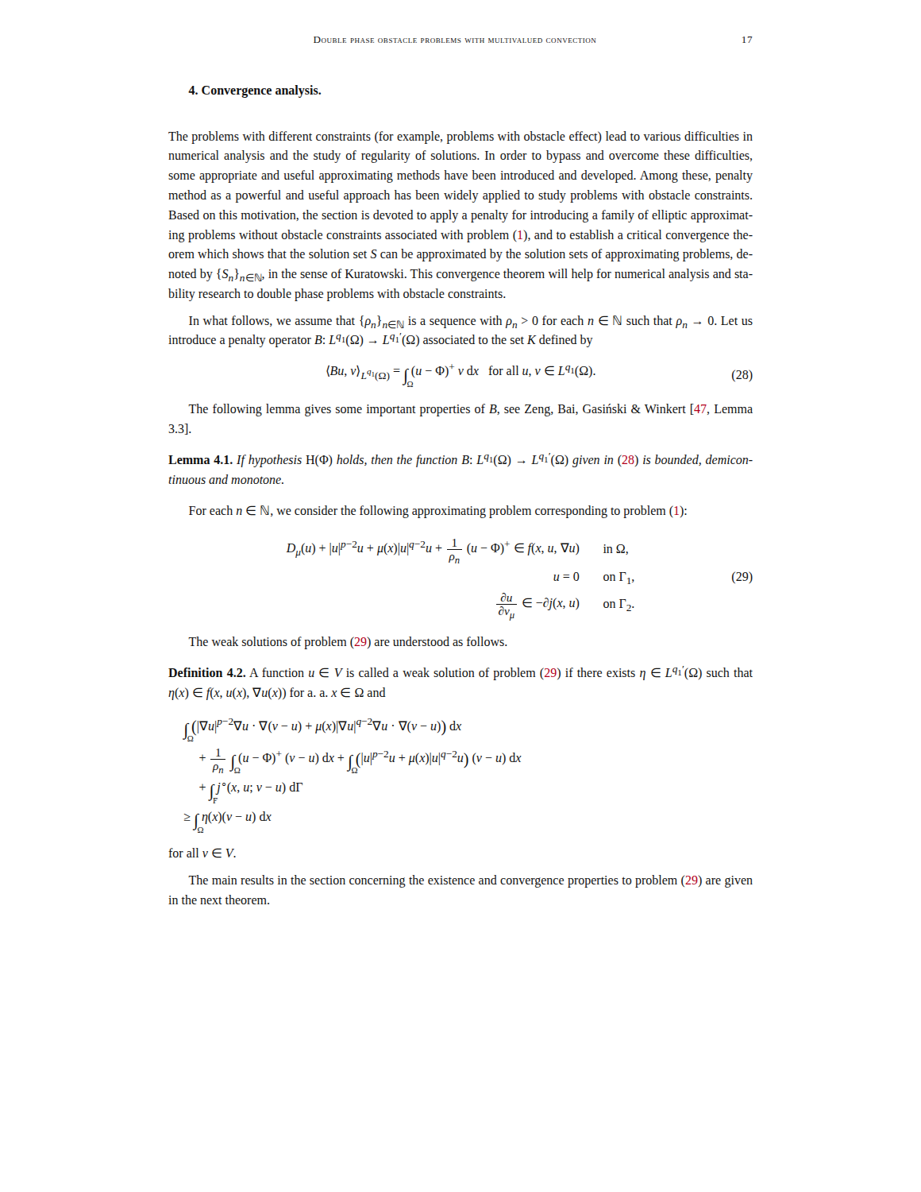Double phase obstacle problems with multivalued convection 17
4. Convergence analysis.
.
The problems with different constraints (for example, problems with obstacle effect) lead to various difficulties in numerical analysis and the study of regularity of solutions. In order to bypass and overcome these difficulties, some appropriate and useful approximating methods have been introduced and developed. Among these, penalty method as a powerful and useful approach has been widely applied to study problems with obstacle constraints. Based on this motivation, the section is devoted to apply a penalty for introducing a family of elliptic approximating problems without obstacle constraints associated with problem (1), and to establish a critical convergence theorem which shows that the solution set S can be approximated by the solution sets of approximating problems, denoted by {Sn}n∈ℕ, in the sense of Kuratowski. This convergence theorem will help for numerical analysis and stability research to double phase problems with obstacle constraints.
In what follows, we assume that {ρn}n∈ℕ is a sequence with ρn > 0 for each n ∈ ℕ such that ρn → 0. Let us introduce a penalty operator B: Lq1(Ω) → Lq1′(Ω) associated to the set K defined by
⟨Bu, v⟩Lq1(Ω) = ∫Ω (u − Φ)+ v dx for all u, v ∈ Lq1(Ω). (28)
The following lemma gives some important properties of B, see Zeng, Bai, Gasiński & Winkert [47, Lemma 3.3].
Lemma 4.1. If hypothesis H(Φ) holds, then the function B: Lq1(Ω) → Lq1′(Ω) given in (28) is bounded, demicontinuous and monotone.
For each n ∈ ℕ, we consider the following approximating problem corresponding to problem (1):
| D μ ( u ) + / u / p −2 u + μ ( x )/ u / q −2 u + 1 ρ n ( u − Φ) + ∈ f ( x , u , ∇ u ) | in Ω, |
| u = 0 | on Γ 1 , |
| ∂ u ∂ ν μ ∈ −∂ j ( x , u ) | on Γ 2 . |
(29)
The weak solutions of problem (29) are understood as follows.
Definition 4.2. A function u ∈ V is called a weak solution of problem (29) if there exists η ∈ Lq1′(Ω) such that η(x) ∈ f(x, u(x), ∇u(x)) for a. a. x ∈ Ω and
∫Ω (|∇u|p−2∇u · ∇(v − u) + μ(x)|∇u|q−2∇u · ∇(v − u)) dx + 1 ρn ∫Ω (u − Φ)+ (v − u) dx + ∫Ω (|u|p−2u + μ(x)|u|q−2u) (v − u) dx + ∫Γ2 j∘(x, u; v − u) dΓ ≥ ∫Ω η(x)(v − u) dx
for all v ∈ V.
The main results in the section concerning the existence and convergence properties to problem (29) are given in the next theorem.